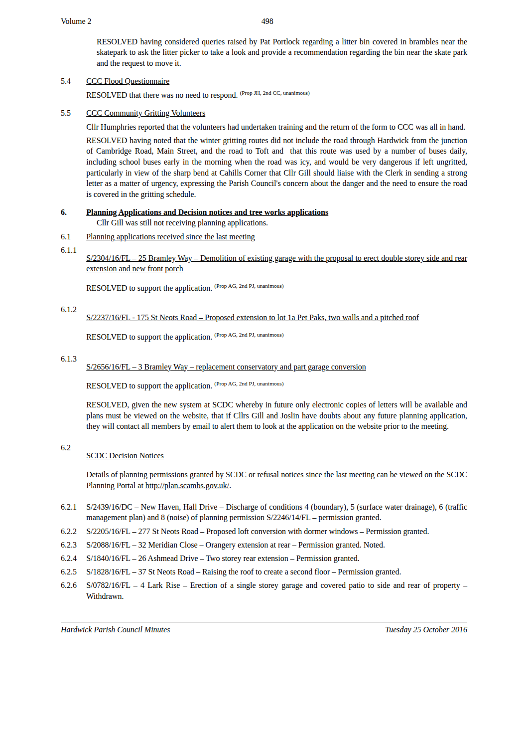Volume 2
498
RESOLVED having considered queries raised by Pat Portlock regarding a litter bin covered in brambles near the skatepark to ask the litter picker to take a look and provide a recommendation regarding the bin near the skate park and the request to move it.
5.4
CCC Flood Questionnaire
RESOLVED that there was no need to respond. (Prop JH, 2nd CC, unanimous)
5.5
CCC Community Gritting Volunteers
Cllr Humphries reported that the volunteers had undertaken training and the return of the form to CCC was all in hand.
RESOLVED having noted that the winter gritting routes did not include the road through Hardwick from the junction of Cambridge Road, Main Street, and the road to Toft and that this route was used by a number of buses daily, including school buses early in the morning when the road was icy, and would be very dangerous if left ungritted, particularly in view of the sharp bend at Cahills Corner that Cllr Gill should liaise with the Clerk in sending a strong letter as a matter of urgency, expressing the Parish Council's concern about the danger and the need to ensure the road is covered in the gritting schedule.
6.
Planning Applications and Decision notices and tree works applications
Cllr Gill was still not receiving planning applications.
6.1
Planning applications received since the last meeting
6.1.1
S/2304/16/FL – 25 Bramley Way – Demolition of existing garage with the proposal to erect double storey side and rear extension and new front porch
RESOLVED to support the application. (Prop AG, 2nd PJ, unanimous)
6.1.2
S/2237/16/FL - 175 St Neots Road – Proposed extension to lot 1a Pet Paks, two walls and a pitched roof
RESOLVED to support the application. (Prop AG, 2nd PJ, unanimous)
6.1.3
S/2656/16/FL – 3 Bramley Way – replacement conservatory and part garage conversion
RESOLVED to support the application. (Prop AG, 2nd PJ, unanimous)
RESOLVED, given the new system at SCDC whereby in future only electronic copies of letters will be available and plans must be viewed on the website, that if Cllrs Gill and Joslin have doubts about any future planning application, they will contact all members by email to alert them to look at the application on the website prior to the meeting.
6.2
SCDC Decision Notices
Details of planning permissions granted by SCDC or refusal notices since the last meeting can be viewed on the SCDC Planning Portal at http://plan.scambs.gov.uk/.
6.2.1
S/2439/16/DC – New Haven, Hall Drive – Discharge of conditions 4 (boundary), 5 (surface water drainage), 6 (traffic management plan) and 8 (noise) of planning permission S/2246/14/FL – permission granted.
6.2.2
S/2205/16/FL – 277 St Neots Road – Proposed loft conversion with dormer windows – Permission granted.
6.2.3
S/2088/16/FL – 32 Meridian Close – Orangery extension at rear – Permission granted. Noted.
6.2.4
S/1840/16/FL – 26 Ashmead Drive – Two storey rear extension – Permission granted.
6.2.5
S/1828/16/FL – 37 St Neots Road – Raising the roof to create a second floor – Permission granted.
6.2.6
S/0782/16/FL – 4 Lark Rise – Erection of a single storey garage and covered patio to side and rear of property – Withdrawn.
Hardwick Parish Council Minutes
Tuesday 25 October 2016